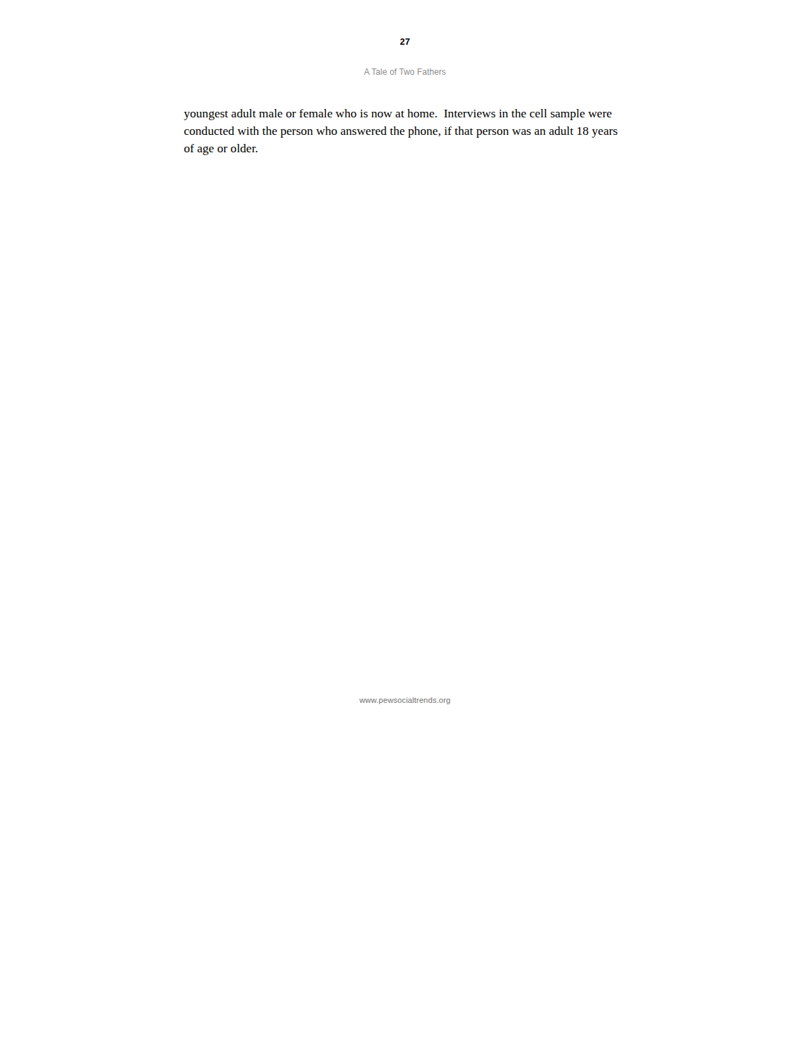27
A Tale of Two Fathers
youngest adult male or female who is now at home. Interviews in the cell sample were conducted with the person who answered the phone, if that person was an adult 18 years of age or older.
www.pewsocialtrends.org